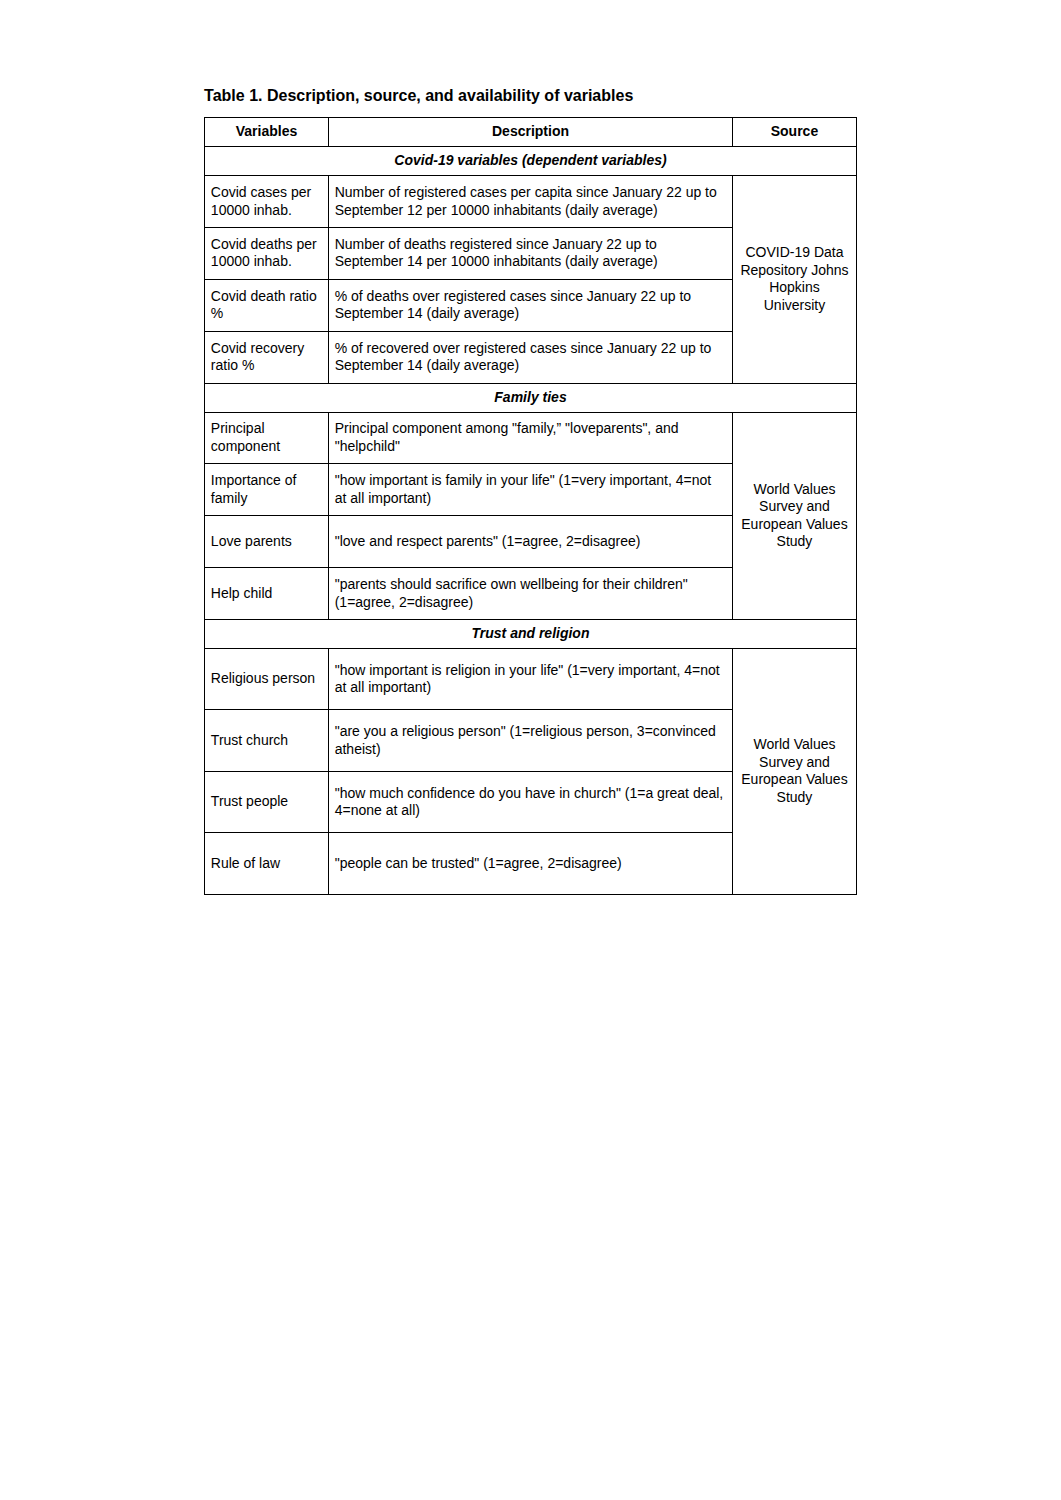Table 1. Description, source, and availability of variables
| Variables | Description | Source |
| --- | --- | --- |
| Covid-19 variables (dependent variables) |
| Covid cases per 10000 inhab. | Number of registered cases per capita since January 22 up to September 12 per 10000 inhabitants (daily average) | COVID-19 Data Repository Johns Hopkins University |
| Covid deaths per 10000 inhab. | Number of deaths registered since January 22 up to September 14 per 10000 inhabitants (daily average) |
| Covid death ratio % | % of deaths over registered cases since January 22 up to September 14 (daily average) |
| Covid recovery ratio % | % of recovered over registered cases since January 22 up to September 14 (daily average) |
| Family ties |
| Principal component | Principal component among "family,” "loveparents", and "helpchild" | World Values Survey and European Values Study |
| Importance of family | "how important is family in your life" (1=very important, 4=not at all important) |
| Love parents | "love and respect parents" (1=agree, 2=disagree) |
| Help child | "parents should sacrifice own wellbeing for their children" (1=agree, 2=disagree) |
| Trust and religion |
| Religious person | "how important is religion in your life" (1=very important, 4=not at all important) | World Values Survey and European Values Study |
| Trust church | "are you a religious person" (1=religious person, 3=convinced atheist) |
| Trust people | "how much confidence do you have in church" (1=a great deal, 4=none at all) |
| Rule of law | "people can be trusted" (1=agree, 2=disagree) |